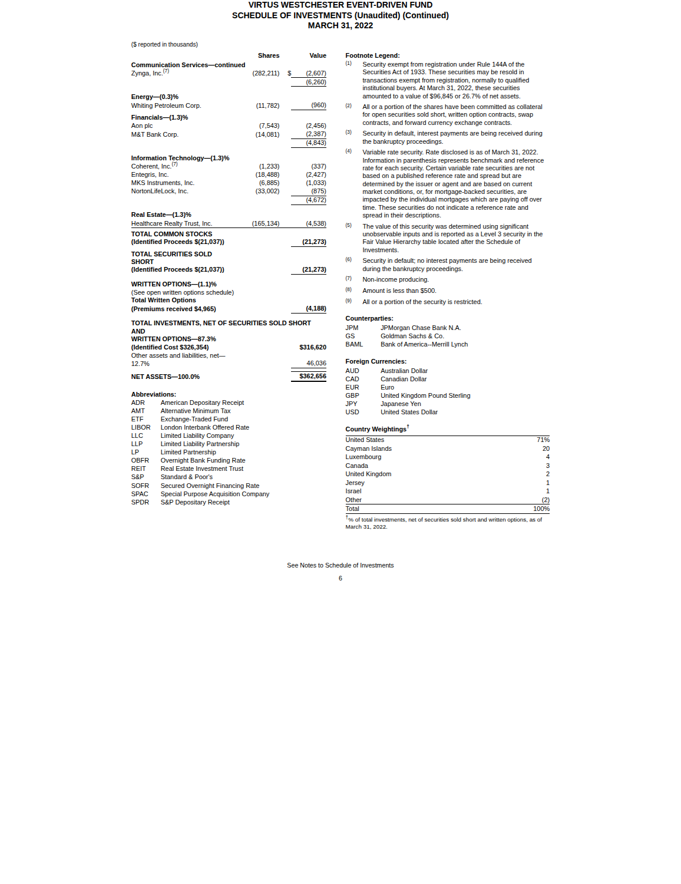VIRTUS WESTCHESTER EVENT-DRIVEN FUND
SCHEDULE OF INVESTMENTS (Unaudited) (Continued)
MARCH 31, 2022
($ reported in thousands)
| | Shares | Value |
| --- | --- | --- |
| Communication Services—continued |
| Zynga, Inc. (7) | (282,211) | $ | (2,607) |
| | | | (6,260) |
| Energy—(0.3)% |
| Whiting Petroleum Corp. | (11,782) | | (960) |
| Financials—(1.3)% |
| Aon plc | (7,543) | | (2,456) |
| M&T Bank Corp. | (14,081) | | (2,387) |
| | | | (4,843) |
| Information Technology—(1.3)% |
| Coherent, Inc. (7) | (1,233) | | (337) |
| Entegris, Inc. | (18,488) | | (2,427) |
| MKS Instruments, Inc. | (6,885) | | (1,033) |
| NortonLifeLock, Inc. | (33,002) | | (875) |
| | | | (4,672) |
| Real Estate—(1.3)% |
| Healthcare Realty Trust, Inc. | (165,134) | | (4,538) |
| TOTAL COMMON STOCKS (Identified Proceeds $(21,037)) | | | (21,273) |
| TOTAL SECURITIES SOLD SHORT (Identified Proceeds $(21,037)) | | | (21,273) |
| WRITTEN OPTIONS—(1.1)% (See open written options schedule) Total Written Options |
| (Premiums received $4,965) | | | (4,188) |
| TOTAL INVESTMENTS, NET OF SECURITIES SOLD SHORT AND WRITTEN OPTIONS—87.3% |
| (Identified Cost $326,354) | | | $316,620 |
| Other assets and liabilities, net—12.7% | | | 46,036 |
| NET ASSETS—100.0% | | | $362,656 |
Abbreviations:
| ADR | American Depositary Receipt |
| AMT | Alternative Minimum Tax |
| ETF | Exchange-Traded Fund |
| LIBOR | London Interbank Offered Rate |
| LLC | Limited Liability Company |
| LLP | Limited Liability Partnership |
| LP | Limited Partnership |
| OBFR | Overnight Bank Funding Rate |
| REIT | Real Estate Investment Trust |
| S&P | Standard & Poor's |
| SOFR | Secured Overnight Financing Rate |
| SPAC | Special Purpose Acquisition Company |
| SPDR | S&P Depositary Receipt |
Footnote Legend:
(1) Security exempt from registration under Rule 144A of the Securities Act of 1933. These securities may be resold in transactions exempt from registration, normally to qualified institutional buyers. At March 31, 2022, these securities amounted to a value of $96,845 or 26.7% of net assets.
(2) All or a portion of the shares have been committed as collateral for open securities sold short, written option contracts, swap contracts, and forward currency exchange contracts.
(3) Security in default, interest payments are being received during the bankruptcy proceedings.
(4) Variable rate security. Rate disclosed is as of March 31, 2022. Information in parenthesis represents benchmark and reference rate for each security. Certain variable rate securities are not based on a published reference rate and spread but are determined by the issuer or agent and are based on current market conditions, or, for mortgage-backed securities, are impacted by the individual mortgages which are paying off over time. These securities do not indicate a reference rate and spread in their descriptions.
(5) The value of this security was determined using significant unobservable inputs and is reported as a Level 3 security in the Fair Value Hierarchy table located after the Schedule of Investments.
(6) Security in default; no interest payments are being received during the bankruptcy proceedings.
(7) Non-income producing.
(8) Amount is less than $500.
(9) All or a portion of the security is restricted.
Counterparties:
| JPM | JPMorgan Chase Bank N.A. |
| GS | Goldman Sachs & Co. |
| BAML | Bank of America--Merrill Lynch |
Foreign Currencies:
| AUD | Australian Dollar |
| CAD | Canadian Dollar |
| EUR | Euro |
| GBP | United Kingdom Pound Sterling |
| JPY | Japanese Yen |
| USD | United States Dollar |
Country Weightings†
| United States | 71% |
| Cayman Islands | 20 |
| Luxembourg | 4 |
| Canada | 3 |
| United Kingdom | 2 |
| Jersey | 1 |
| Israel | 1 |
| Other | (2) |
| Total | 100% |
†% of total investments, net of securities sold short and written options, as of March 31, 2022.
See Notes to Schedule of Investments
6